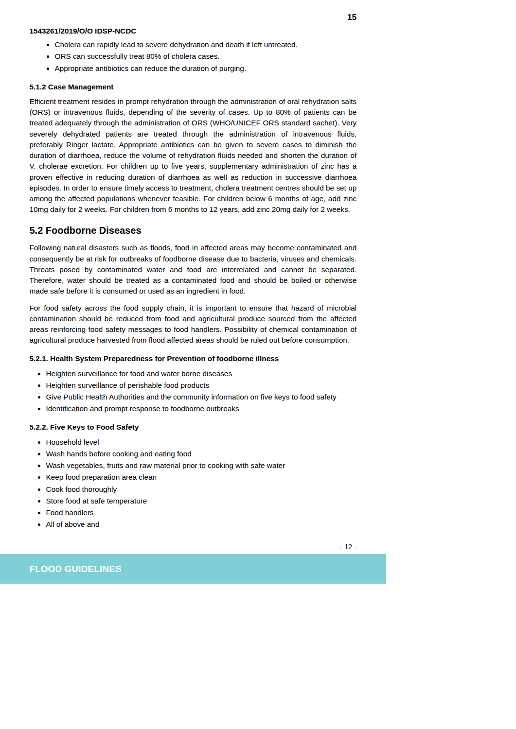15
1543261/2019/O/O IDSP-NCDC
Cholera can rapidly lead to severe dehydration and death if left untreated.
ORS can successfully treat 80% of cholera cases.
Appropriate antibiotics can reduce the duration of purging.
5.1.2 Case Management
Efficient treatment resides in prompt rehydration through the administration of oral rehydration salts (ORS) or intravenous fluids, depending of the severity of cases. Up to 80% of patients can be treated adequately through the administration of ORS (WHO/UNICEF ORS standard sachet). Very severely dehydrated patients are treated through the administration of intravenous fluids, preferably Ringer lactate. Appropriate antibiotics can be given to severe cases to diminish the duration of diarrhoea, reduce the volume of rehydration fluids needed and shorten the duration of V. cholerae excretion. For children up to five years, supplementary administration of zinc has a proven effective in reducing duration of diarrhoea as well as reduction in successive diarrhoea episodes. In order to ensure timely access to treatment, cholera treatment centres should be set up among the affected populations whenever feasible. For children below 6 months of age, add zinc 10mg daily for 2 weeks. For children from 6 months to 12 years, add zinc 20mg daily for 2 weeks.
5.2 Foodborne Diseases
Following natural disasters such as floods, food in affected areas may become contaminated and consequently be at risk for outbreaks of foodborne disease due to bacteria, viruses and chemicals. Threats posed by contaminated water and food are interrelated and cannot be separated. Therefore, water should be treated as a contaminated food and should be boiled or otherwise made safe before it is consumed or used as an ingredient in food.
For food safety across the food supply chain, it is important to ensure that hazard of microbial contamination should be reduced from food and agricultural produce sourced from the affected areas reinforcing food safety messages to food handlers. Possibility of chemical contamination of agricultural produce harvested from flood affected areas should be ruled out before consumption.
5.2.1. Health System Preparedness for Prevention of foodborne illness
Heighten surveillance for food and water borne diseases
Heighten surveillance of perishable food products
Give Public Health Authorities and the community information on five keys to food safety
Identification and prompt response to foodborne outbreaks
5.2.2. Five Keys to Food Safety
Household level
Wash hands before cooking and eating food
Wash vegetables, fruits and raw material prior to cooking with safe water
Keep food preparation area clean
Cook food thoroughly
Store food at safe temperature
Food handlers
All of above and
- 12 -
FLOOD GUIDELINES